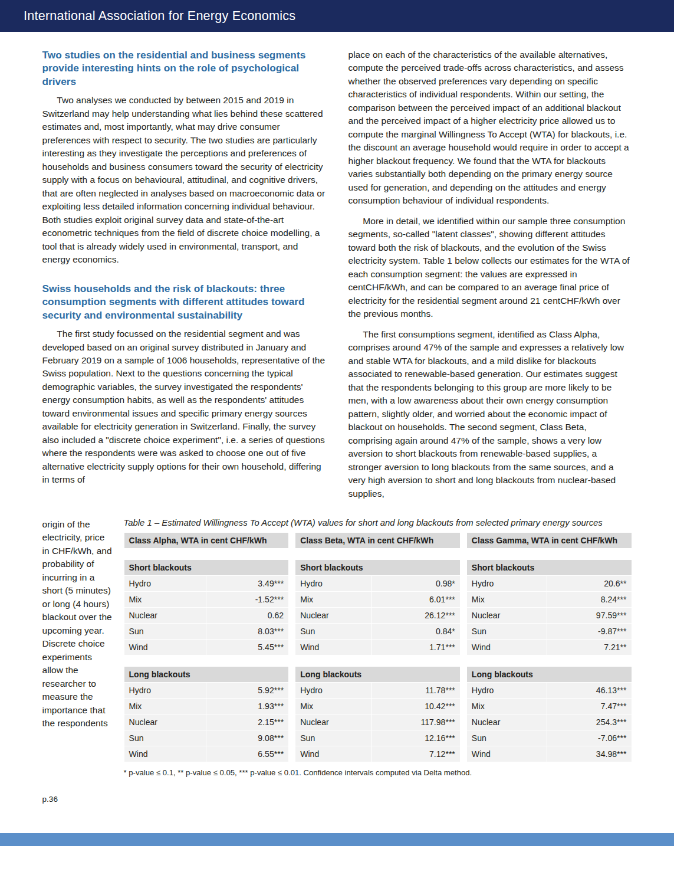International Association for Energy Economics
Two studies on the residential and business segments provide interesting hints on the role of psychological drivers
Two analyses we conducted by between 2015 and 2019 in Switzerland may help understanding what lies behind these scattered estimates and, most importantly, what may drive consumer preferences with respect to security. The two studies are particularly interesting as they investigate the perceptions and preferences of households and business consumers toward the security of electricity supply with a focus on behavioural, attitudinal, and cognitive drivers, that are often neglected in analyses based on macroeconomic data or exploiting less detailed information concerning individual behaviour. Both studies exploit original survey data and state-of-the-art econometric techniques from the field of discrete choice modelling, a tool that is already widely used in environmental, transport, and energy economics.
Swiss households and the risk of blackouts: three consumption segments with different attitudes toward security and environmental sustainability
The first study focussed on the residential segment and was developed based on an original survey distributed in January and February 2019 on a sample of 1006 households, representative of the Swiss population. Next to the questions concerning the typical demographic variables, the survey investigated the respondents' energy consumption habits, as well as the respondents' attitudes toward environmental issues and specific primary energy sources available for electricity generation in Switzerland. Finally, the survey also included a "discrete choice experiment", i.e. a series of questions where the respondents were was asked to choose one out of five alternative electricity supply options for their own household, differing in terms of
place on each of the characteristics of the available alternatives, compute the perceived trade-offs across characteristics, and assess whether the observed preferences vary depending on specific characteristics of individual respondents. Within our setting, the comparison between the perceived impact of an additional blackout and the perceived impact of a higher electricity price allowed us to compute the marginal Willingness To Accept (WTA) for blackouts, i.e. the discount an average household would require in order to accept a higher blackout frequency. We found that the WTA for blackouts varies substantially both depending on the primary energy source used for generation, and depending on the attitudes and energy consumption behaviour of individual respondents.
More in detail, we identified within our sample three consumption segments, so-called "latent classes", showing different attitudes toward both the risk of blackouts, and the evolution of the Swiss electricity system. Table 1 below collects our estimates for the WTA of each consumption segment: the values are expressed in centCHF/kWh, and can be compared to an average final price of electricity for the residential segment around 21 centCHF/kWh over the previous months.
The first consumptions segment, identified as Class Alpha, comprises around 47% of the sample and expresses a relatively low and stable WTA for blackouts, and a mild dislike for blackouts associated to renewable-based generation. Our estimates suggest that the respondents belonging to this group are more likely to be men, with a low awareness about their own energy consumption pattern, slightly older, and worried about the economic impact of blackout on households. The second segment, Class Beta, comprising again around 47% of the sample, shows a very low aversion to short blackouts from renewable-based supplies, a stronger aversion to long blackouts from the same sources, and a very high aversion to short and long blackouts from nuclear-based supplies,
origin of the electricity, price in CHF/kWh, and probability of incurring in a short (5 minutes) or long (4 hours) blackout over the upcoming year. Discrete choice experiments allow the researcher to measure the importance that the respondents
Table 1 – Estimated Willingness To Accept (WTA) values for short and long blackouts from selected primary energy sources
| Class Alpha, WTA in cent CHF/kWh |
| Short blackouts |
| Hydro | 3.49*** |
| Mix | -1.52*** |
| Nuclear | 0.62 |
| Sun | 8.03*** |
| Wind | 5.45*** |
| Long blackouts |
| Hydro | 5.92*** |
| Mix | 1.93*** |
| Nuclear | 2.15*** |
| Sun | 9.08*** |
| Wind | 6.55*** |
| Class Beta, WTA in cent CHF/kWh |
| Short blackouts |
| Hydro | 0.98* |
| Mix | 6.01*** |
| Nuclear | 26.12*** |
| Sun | 0.84* |
| Wind | 1.71*** |
| Long blackouts |
| Hydro | 11.78*** |
| Mix | 10.42*** |
| Nuclear | 117.98*** |
| Sun | 12.16*** |
| Wind | 7.12*** |
| Class Gamma, WTA in cent CHF/kWh |
| Short blackouts |
| Hydro | 20.6** |
| Mix | 8.24*** |
| Nuclear | 97.59*** |
| Sun | -9.87*** |
| Wind | 7.21** |
| Long blackouts |
| Hydro | 46.13*** |
| Mix | 7.47*** |
| Nuclear | 254.3*** |
| Sun | -7.06*** |
| Wind | 34.98*** |
* p-value ≤ 0.1, ** p-value ≤ 0.05, *** p-value ≤ 0.01. Confidence intervals computed via Delta method.
p.36